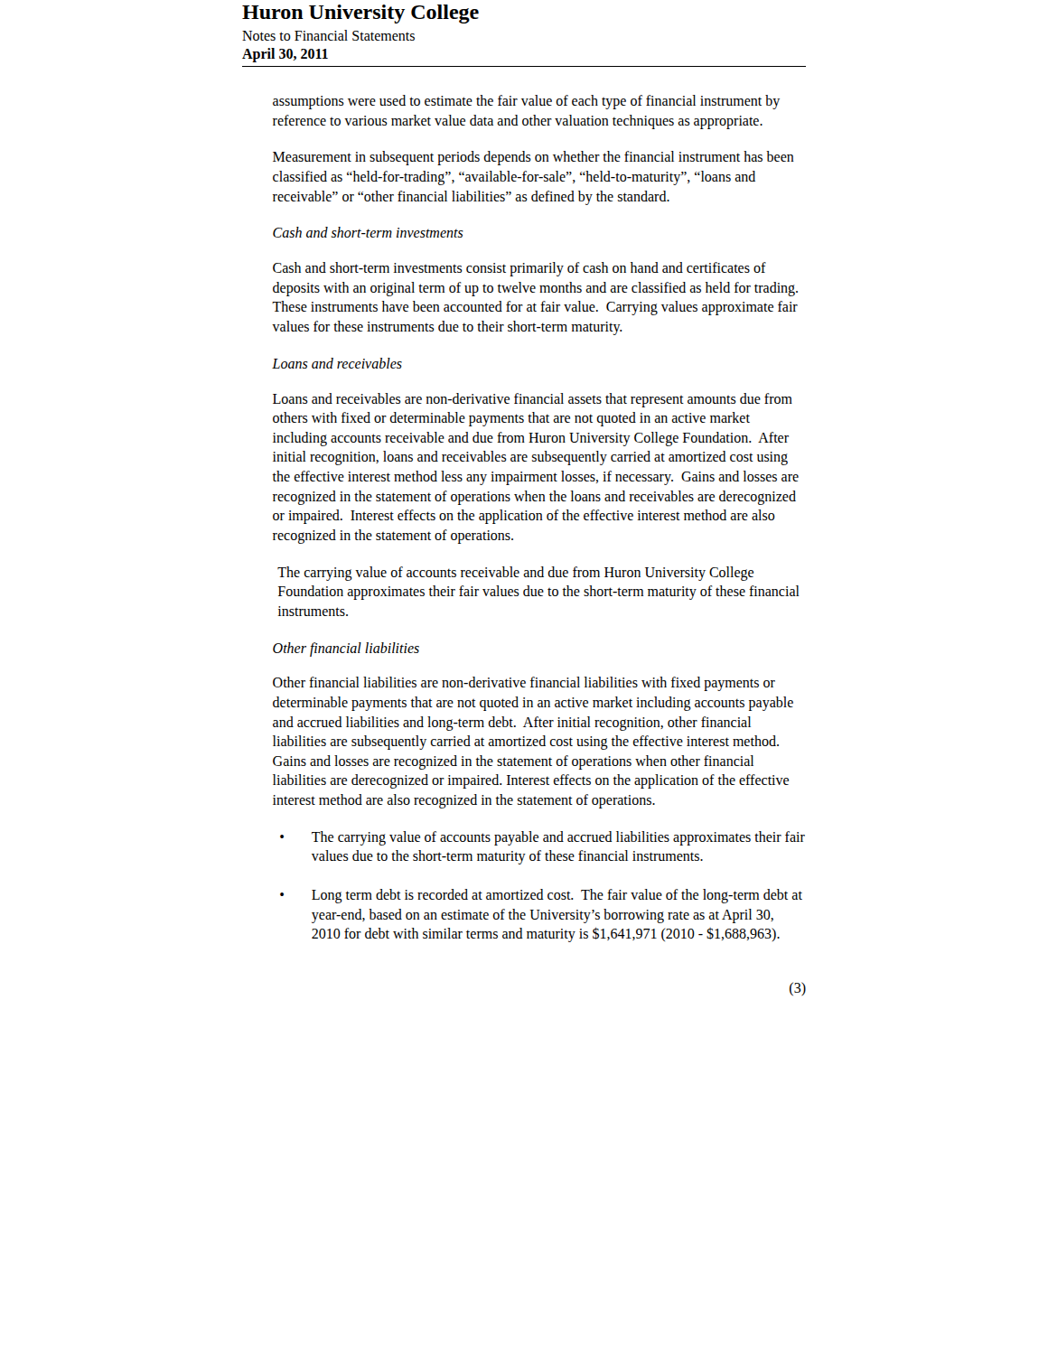Huron University College
Notes to Financial Statements
April 30, 2011
assumptions were used to estimate the fair value of each type of financial instrument by reference to various market value data and other valuation techniques as appropriate.
Measurement in subsequent periods depends on whether the financial instrument has been classified as “held-for-trading”, “available-for-sale”, “held-to-maturity”, “loans and receivable” or “other financial liabilities” as defined by the standard.
Cash and short-term investments
Cash and short-term investments consist primarily of cash on hand and certificates of deposits with an original term of up to twelve months and are classified as held for trading. These instruments have been accounted for at fair value. Carrying values approximate fair values for these instruments due to their short-term maturity.
Loans and receivables
Loans and receivables are non-derivative financial assets that represent amounts due from others with fixed or determinable payments that are not quoted in an active market including accounts receivable and due from Huron University College Foundation. After initial recognition, loans and receivables are subsequently carried at amortized cost using the effective interest method less any impairment losses, if necessary. Gains and losses are recognized in the statement of operations when the loans and receivables are derecognized or impaired. Interest effects on the application of the effective interest method are also recognized in the statement of operations.
The carrying value of accounts receivable and due from Huron University College Foundation approximates their fair values due to the short-term maturity of these financial instruments.
Other financial liabilities
Other financial liabilities are non-derivative financial liabilities with fixed payments or determinable payments that are not quoted in an active market including accounts payable and accrued liabilities and long-term debt. After initial recognition, other financial liabilities are subsequently carried at amortized cost using the effective interest method. Gains and losses are recognized in the statement of operations when other financial liabilities are derecognized or impaired. Interest effects on the application of the effective interest method are also recognized in the statement of operations.
The carrying value of accounts payable and accrued liabilities approximates their fair values due to the short-term maturity of these financial instruments.
Long term debt is recorded at amortized cost. The fair value of the long-term debt at year-end, based on an estimate of the University’s borrowing rate as at April 30, 2010 for debt with similar terms and maturity is $1,641,971 (2010 - $1,688,963).
(3)